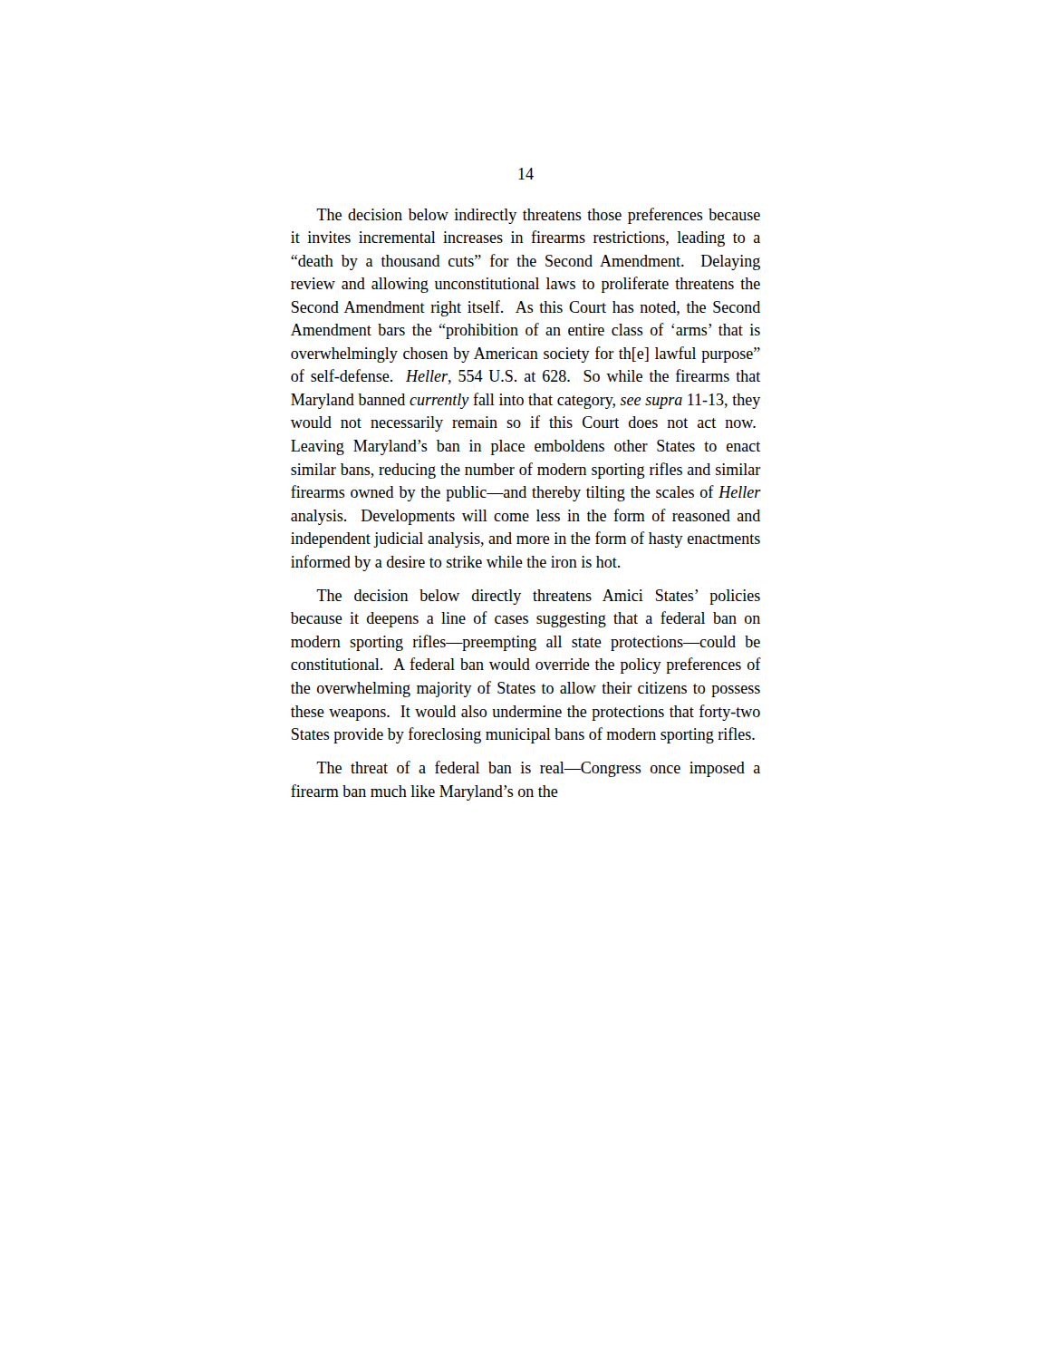14
The decision below indirectly threatens those preferences because it invites incremental increases in firearms restrictions, leading to a “death by a thousand cuts” for the Second Amendment. Delaying review and allowing unconstitutional laws to proliferate threatens the Second Amendment right itself. As this Court has noted, the Second Amendment bars the “prohibition of an entire class of ‘arms’ that is overwhelmingly chosen by American society for th[e] lawful purpose” of self-defense. Heller, 554 U.S. at 628. So while the firearms that Maryland banned currently fall into that category, see supra 11-13, they would not necessarily remain so if this Court does not act now. Leaving Maryland’s ban in place emboldens other States to enact similar bans, reducing the number of modern sporting rifles and similar firearms owned by the public—and thereby tilting the scales of Heller analysis. Developments will come less in the form of reasoned and independent judicial analysis, and more in the form of hasty enactments informed by a desire to strike while the iron is hot.
The decision below directly threatens Amici States’ policies because it deepens a line of cases suggesting that a federal ban on modern sporting rifles—preempting all state protections—could be constitutional. A federal ban would override the policy preferences of the overwhelming majority of States to allow their citizens to possess these weapons. It would also undermine the protections that forty-two States provide by foreclosing municipal bans of modern sporting rifles.
The threat of a federal ban is real—Congress once imposed a firearm ban much like Maryland’s on the